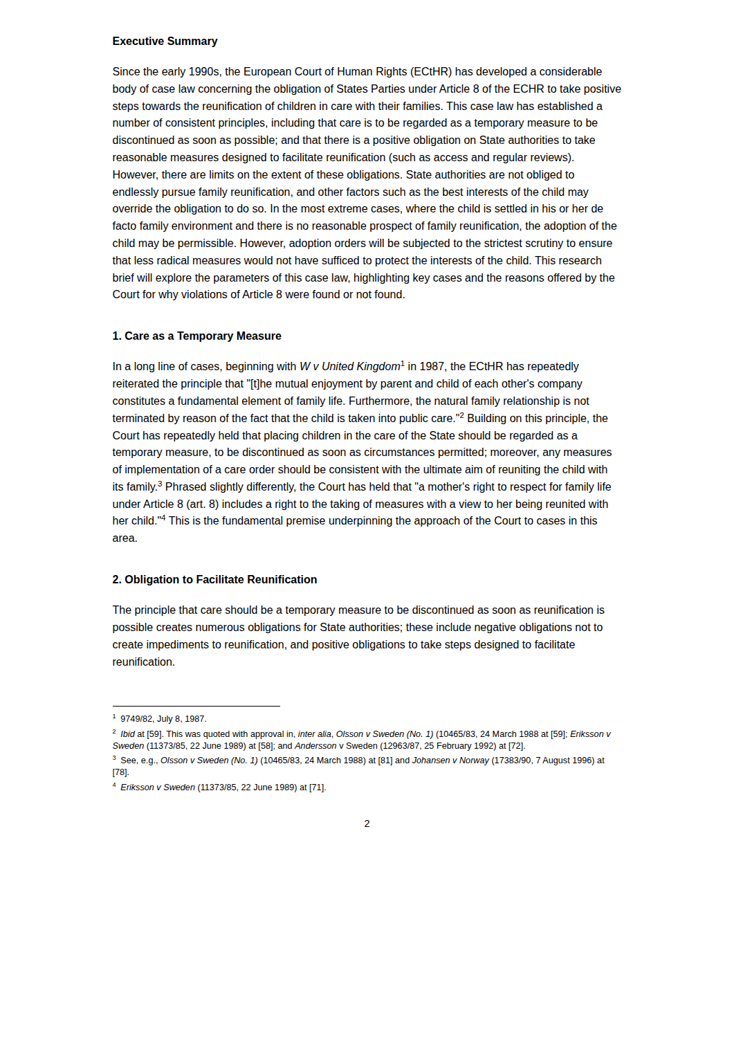Executive Summary
Since the early 1990s, the European Court of Human Rights (ECtHR) has developed a considerable body of case law concerning the obligation of States Parties under Article 8 of the ECHR to take positive steps towards the reunification of children in care with their families. This case law has established a number of consistent principles, including that care is to be regarded as a temporary measure to be discontinued as soon as possible; and that there is a positive obligation on State authorities to take reasonable measures designed to facilitate reunification (such as access and regular reviews). However, there are limits on the extent of these obligations. State authorities are not obliged to endlessly pursue family reunification, and other factors such as the best interests of the child may override the obligation to do so. In the most extreme cases, where the child is settled in his or her de facto family environment and there is no reasonable prospect of family reunification, the adoption of the child may be permissible. However, adoption orders will be subjected to the strictest scrutiny to ensure that less radical measures would not have sufficed to protect the interests of the child. This research brief will explore the parameters of this case law, highlighting key cases and the reasons offered by the Court for why violations of Article 8 were found or not found.
1. Care as a Temporary Measure
In a long line of cases, beginning with W v United Kingdom1 in 1987, the ECtHR has repeatedly reiterated the principle that "[t]he mutual enjoyment by parent and child of each other's company constitutes a fundamental element of family life. Furthermore, the natural family relationship is not terminated by reason of the fact that the child is taken into public care."2 Building on this principle, the Court has repeatedly held that placing children in the care of the State should be regarded as a temporary measure, to be discontinued as soon as circumstances permitted; moreover, any measures of implementation of a care order should be consistent with the ultimate aim of reuniting the child with its family.3 Phrased slightly differently, the Court has held that "a mother's right to respect for family life under Article 8 (art. 8) includes a right to the taking of measures with a view to her being reunited with her child."4 This is the fundamental premise underpinning the approach of the Court to cases in this area.
2. Obligation to Facilitate Reunification
The principle that care should be a temporary measure to be discontinued as soon as reunification is possible creates numerous obligations for State authorities; these include negative obligations not to create impediments to reunification, and positive obligations to take steps designed to facilitate reunification.
1 9749/82, July 8, 1987.
2 Ibid at [59]. This was quoted with approval in, inter alia, Olsson v Sweden (No. 1) (10465/83, 24 March 1988 at [59]; Eriksson v Sweden (11373/85, 22 June 1989) at [58]; and Andersson v Sweden (12963/87, 25 February 1992) at [72].
3 See, e.g., Olsson v Sweden (No. 1) (10465/83, 24 March 1988) at [81] and Johansen v Norway (17383/90, 7 August 1996) at [78].
4 Eriksson v Sweden (11373/85, 22 June 1989) at [71].
2